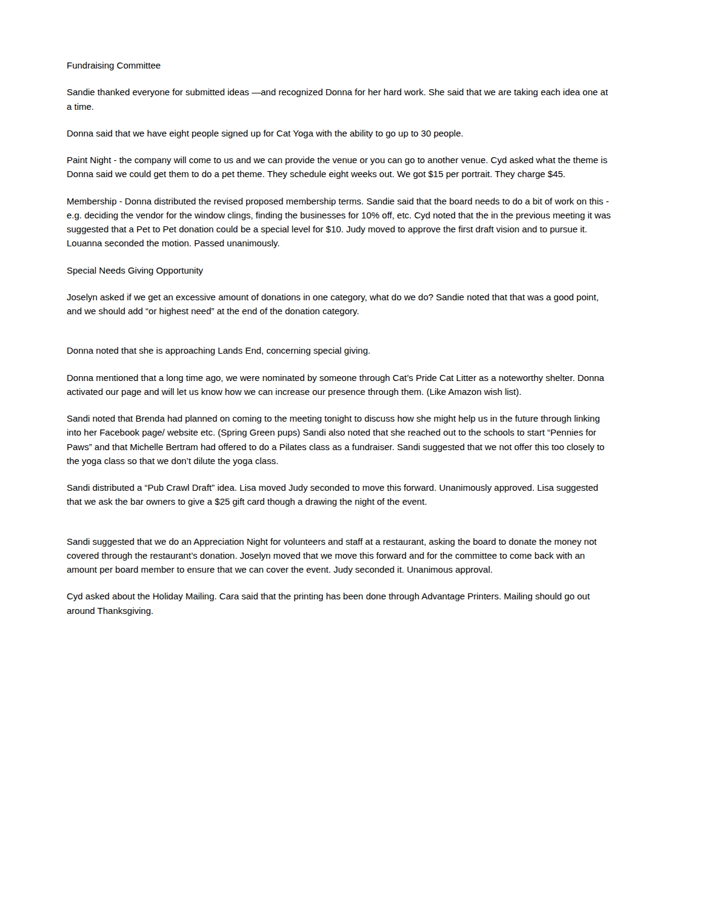Fundraising Committee
Sandie thanked everyone for submitted ideas —and recognized Donna for her hard work. She said that we are taking each idea one at a time.
Donna said that we have eight people signed up for Cat Yoga with the ability to go up to 30 people.
Paint Night - the company will come to us and we can provide the venue or you can go to another venue. Cyd asked what the theme is Donna said we could get them to do a pet theme. They schedule eight weeks out. We got $15 per portrait. They charge $45.
Membership - Donna distributed the revised proposed membership terms. Sandie said that the board needs to do a bit of work on this - e.g. deciding the vendor for the window clings, finding the businesses for 10% off, etc. Cyd noted that the in the previous meeting it was suggested that a Pet to Pet donation could be a special level for $10. Judy moved to approve the first draft vision and to pursue it. Louanna seconded the motion. Passed unanimously.
Special Needs Giving Opportunity
Joselyn asked if we get an excessive amount of donations in one category, what do we do? Sandie noted that that was a good point, and we should add “or highest need” at the end of the donation category.
Donna noted that she is approaching Lands End, concerning special giving.
Donna mentioned that a long time ago, we were nominated by someone through Cat’s Pride Cat Litter as a noteworthy shelter. Donna activated our page and will let us know how we can increase our presence through them. (Like Amazon wish list).
Sandi noted that Brenda had planned on coming to the meeting tonight to discuss how she might help us in the future through linking into her Facebook page/ website etc. (Spring Green pups) Sandi also noted that she reached out to the schools to start “Pennies for Paws” and that Michelle Bertram had offered to do a Pilates class as a fundraiser. Sandi suggested that we not offer this too closely to the yoga class so that we don’t dilute the yoga class.
Sandi distributed a “Pub Crawl Draft” idea. Lisa moved Judy seconded to move this forward. Unanimously approved. Lisa suggested that we ask the bar owners to give a $25 gift card though a drawing the night of the event.
Sandi suggested that we do an Appreciation Night for volunteers and staff at a restaurant, asking the board to donate the money not covered through the restaurant’s donation. Joselyn moved that we move this forward and for the committee to come back with an amount per board member to ensure that we can cover the event. Judy seconded it. Unanimous approval.
Cyd asked about the Holiday Mailing. Cara said that the printing has been done through Advantage Printers. Mailing should go out around Thanksgiving.